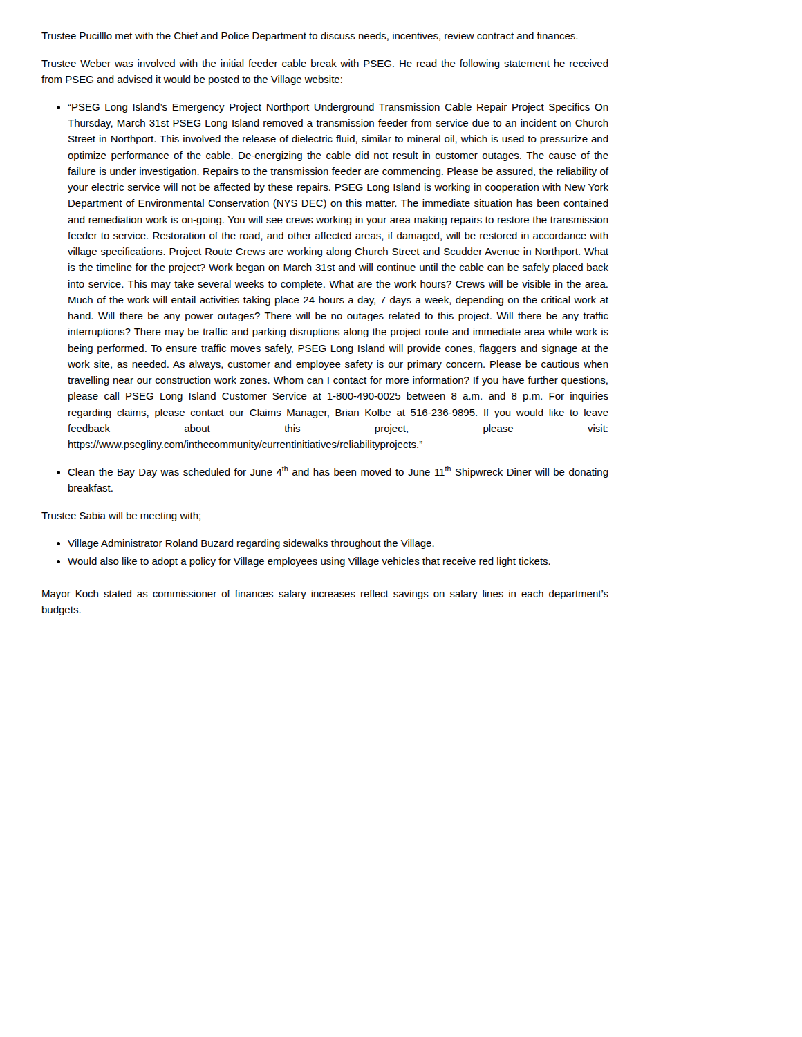Trustee Pucilllo met with the Chief and Police Department to discuss needs, incentives, review contract and finances.
Trustee Weber was involved with the initial feeder cable break with PSEG. He read the following statement he received from PSEG and advised it would be posted to the Village website:
“PSEG Long Island’s Emergency Project Northport Underground Transmission Cable Repair Project Specifics On Thursday, March 31st PSEG Long Island removed a transmission feeder from service due to an incident on Church Street in Northport. This involved the release of dielectric fluid, similar to mineral oil, which is used to pressurize and optimize performance of the cable. De-energizing the cable did not result in customer outages. The cause of the failure is under investigation. Repairs to the transmission feeder are commencing. Please be assured, the reliability of your electric service will not be affected by these repairs. PSEG Long Island is working in cooperation with New York Department of Environmental Conservation (NYS DEC) on this matter. The immediate situation has been contained and remediation work is on-going. You will see crews working in your area making repairs to restore the transmission feeder to service. Restoration of the road, and other affected areas, if damaged, will be restored in accordance with village specifications. Project Route Crews are working along Church Street and Scudder Avenue in Northport. What is the timeline for the project? Work began on March 31st and will continue until the cable can be safely placed back into service. This may take several weeks to complete. What are the work hours? Crews will be visible in the area. Much of the work will entail activities taking place 24 hours a day, 7 days a week, depending on the critical work at hand. Will there be any power outages? There will be no outages related to this project. Will there be any traffic interruptions? There may be traffic and parking disruptions along the project route and immediate area while work is being performed. To ensure traffic moves safely, PSEG Long Island will provide cones, flaggers and signage at the work site, as needed. As always, customer and employee safety is our primary concern. Please be cautious when travelling near our construction work zones. Whom can I contact for more information? If you have further questions, please call PSEG Long Island Customer Service at 1-800-490-0025 between 8 a.m. and 8 p.m. For inquiries regarding claims, please contact our Claims Manager, Brian Kolbe at 516-236-9895. If you would like to leave feedback about this project, please visit: https://www.psegliny.com/inthecommunity/currentinitiatives/reliabilityprojects.”
Clean the Bay Day was scheduled for June 4th and has been moved to June 11th Shipwreck Diner will be donating breakfast.
Trustee Sabia will be meeting with;
Village Administrator Roland Buzard regarding sidewalks throughout the Village.
Would also like to adopt a policy for Village employees using Village vehicles that receive red light tickets.
Mayor Koch stated as commissioner of finances salary increases reflect savings on salary lines in each department’s budgets.